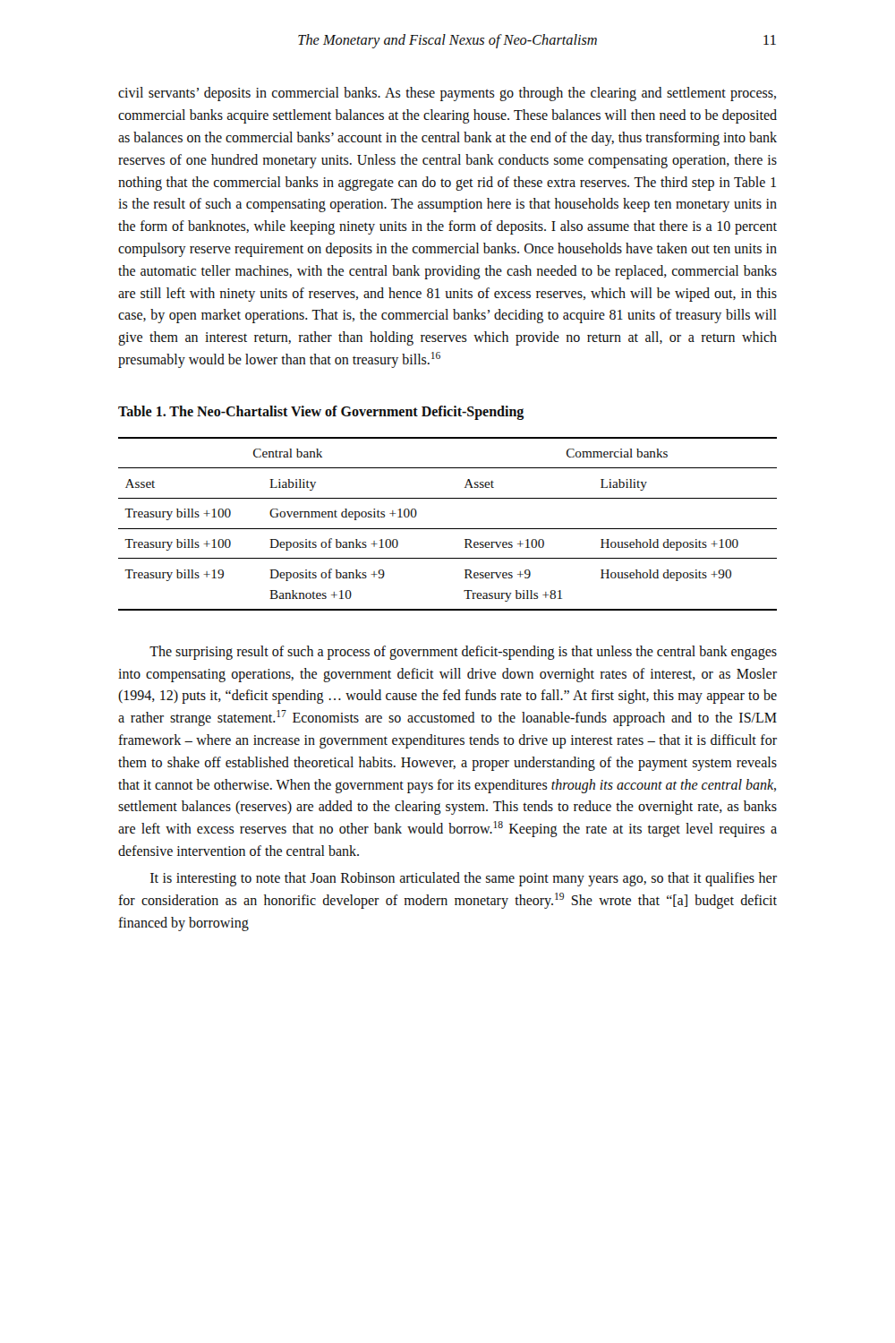The Monetary and Fiscal Nexus of Neo-Chartalism 11
civil servants’ deposits in commercial banks. As these payments go through the clearing and settlement process, commercial banks acquire settlement balances at the clearing house. These balances will then need to be deposited as balances on the commercial banks’ account in the central bank at the end of the day, thus transforming into bank reserves of one hundred monetary units. Unless the central bank conducts some compensating operation, there is nothing that the commercial banks in aggregate can do to get rid of these extra reserves. The third step in Table 1 is the result of such a compensating operation. The assumption here is that households keep ten monetary units in the form of banknotes, while keeping ninety units in the form of deposits. I also assume that there is a 10 percent compulsory reserve requirement on deposits in the commercial banks. Once households have taken out ten units in the automatic teller machines, with the central bank providing the cash needed to be replaced, commercial banks are still left with ninety units of reserves, and hence 81 units of excess reserves, which will be wiped out, in this case, by open market operations. That is, the commercial banks’ deciding to acquire 81 units of treasury bills will give them an interest return, rather than holding reserves which provide no return at all, or a return which presumably would be lower than that on treasury bills.16
Table 1. The Neo-Chartalist View of Government Deficit-Spending
| Central bank | Commercial banks |
| --- | --- |
| Asset | Liability | Asset | Liability |
| Treasury bills +100 | Government deposits +100 | | |
| Treasury bills +100 | Deposits of banks +100 | Reserves +100 | Household deposits +100 |
| Treasury bills +19 | Deposits of banks +9 Banknotes +10 | Reserves +9 Treasury bills +81 | Household deposits +90 |
The surprising result of such a process of government deficit-spending is that unless the central bank engages into compensating operations, the government deficit will drive down overnight rates of interest, or as Mosler (1994, 12) puts it, “deficit spending … would cause the fed funds rate to fall.” At first sight, this may appear to be a rather strange statement.17 Economists are so accustomed to the loanable-funds approach and to the IS/LM framework – where an increase in government expenditures tends to drive up interest rates – that it is difficult for them to shake off established theoretical habits. However, a proper understanding of the payment system reveals that it cannot be otherwise. When the government pays for its expenditures through its account at the central bank, settlement balances (reserves) are added to the clearing system. This tends to reduce the overnight rate, as banks are left with excess reserves that no other bank would borrow.18 Keeping the rate at its target level requires a defensive intervention of the central bank.
It is interesting to note that Joan Robinson articulated the same point many years ago, so that it qualifies her for consideration as an honorific developer of modern monetary theory.19 She wrote that “[a] budget deficit financed by borrowing